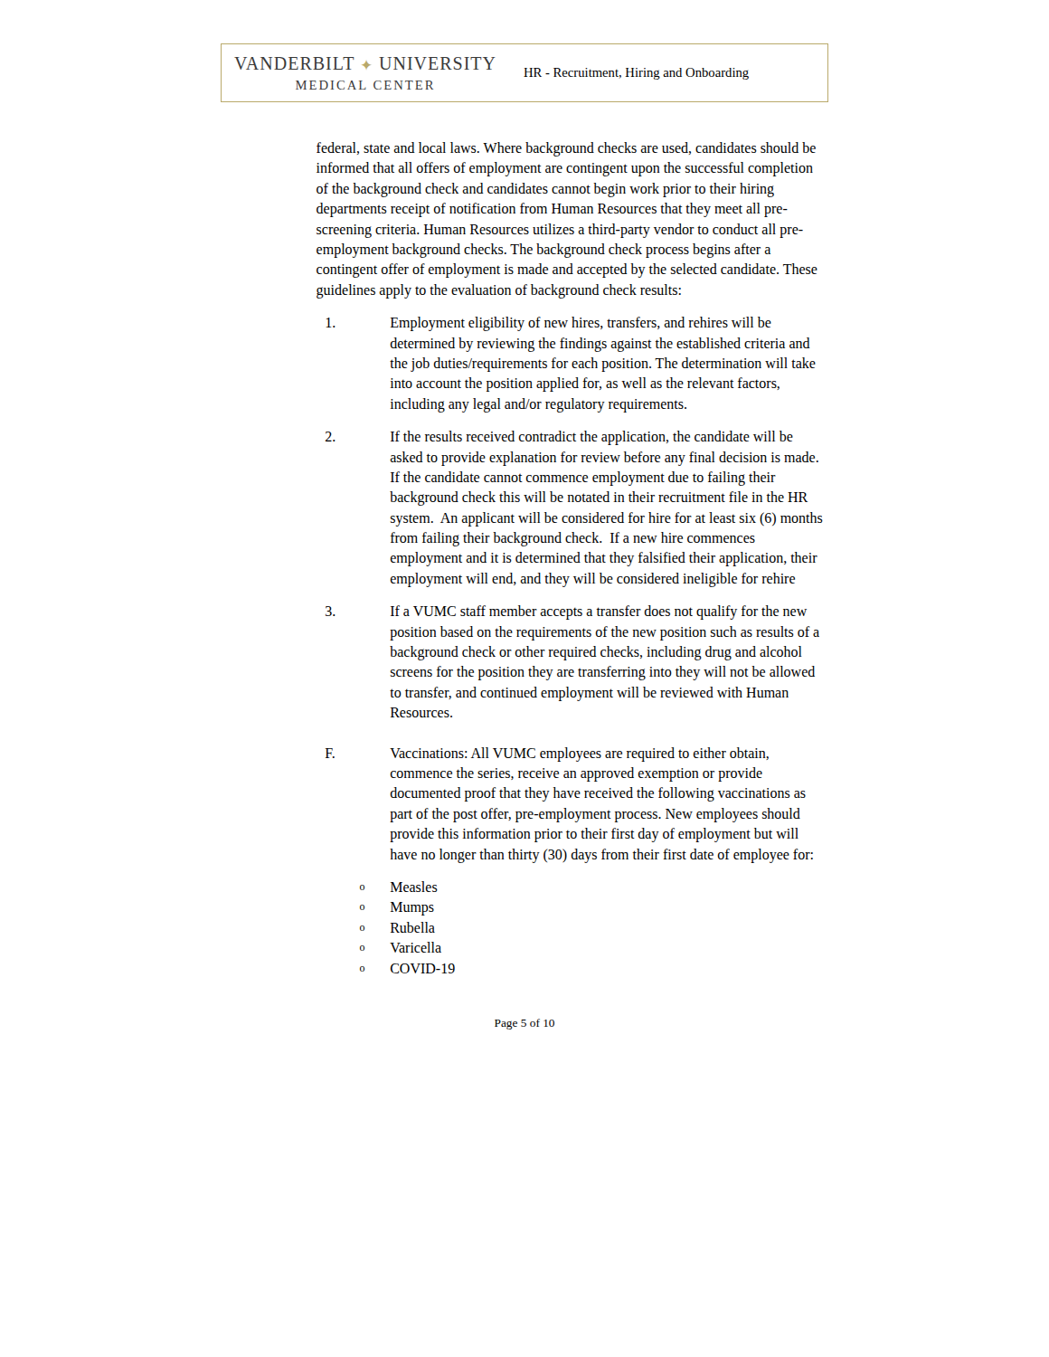VANDERBILT ✦ UNIVERSITY
MEDICAL CENTER
HR - Recruitment, Hiring and Onboarding
federal, state and local laws. Where background checks are used, candidates should be informed that all offers of employment are contingent upon the successful completion of the background check and candidates cannot begin work prior to their hiring departments receipt of notification from Human Resources that they meet all pre-screening criteria. Human Resources utilizes a third-party vendor to conduct all pre-employment background checks. The background check process begins after a contingent offer of employment is made and accepted by the selected candidate. These guidelines apply to the evaluation of background check results:
Employment eligibility of new hires, transfers, and rehires will be determined by reviewing the findings against the established criteria and the job duties/requirements for each position. The determination will take into account the position applied for, as well as the relevant factors, including any legal and/or regulatory requirements.
If the results received contradict the application, the candidate will be asked to provide explanation for review before any final decision is made. If the candidate cannot commence employment due to failing their background check this will be notated in their recruitment file in the HR system. An applicant will be considered for hire for at least six (6) months from failing their background check. If a new hire commences employment and it is determined that they falsified their application, their employment will end, and they will be considered ineligible for rehire
If a VUMC staff member accepts a transfer does not qualify for the new position based on the requirements of the new position such as results of a background check or other required checks, including drug and alcohol screens for the position they are transferring into they will not be allowed to transfer, and continued employment will be reviewed with Human Resources.
F.
Vaccinations: All VUMC employees are required to either obtain, commence the series, receive an approved exemption or provide documented proof that they have received the following vaccinations as part of the post offer, pre-employment process. New employees should provide this information prior to their first day of employment but will have no longer than thirty (30) days from their first date of employee for:
Measles
Mumps
Rubella
Varicella
COVID-19
Page 5 of 10